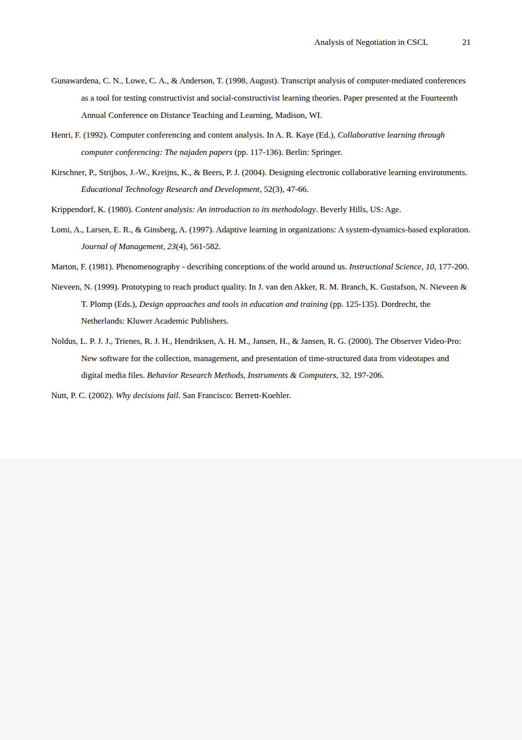Analysis of Negotiation in CSCL 21
Gunawardena, C. N., Lowe, C. A., & Anderson, T. (1998, August). Transcript analysis of computer-mediated conferences as a tool for testing constructivist and social-constructivist learning theories. Paper presented at the Fourteenth Annual Conference on Distance Teaching and Learning, Madison, WI.
Henri, F. (1992). Computer conferencing and content analysis. In A. R. Kaye (Ed.), Collaborative learning through computer conferencing: The najaden papers (pp. 117-136). Berlin: Springer.
Kirschner, P., Strijbos, J.-W., Kreijns, K., & Beers, P. J. (2004). Designing electronic collaborative learning environments. Educational Technology Research and Development, 52(3), 47-66.
Krippendorf, K. (1980). Content analysis: An introduction to its methodology. Beverly Hills, US: Age.
Lomi, A., Larsen, E. R., & Ginsberg, A. (1997). Adaptive learning in organizations: A system-dynamics-based exploration. Journal of Management, 23(4), 561-582.
Marton, F. (1981). Phenomenography - describing conceptions of the world around us. Instructional Science, 10, 177-200.
Nieveen, N. (1999). Prototyping to reach product quality. In J. van den Akker, R. M. Branch, K. Gustafson, N. Nieveen & T. Plomp (Eds.), Design approaches and tools in education and training (pp. 125-135). Dordrecht, the Netherlands: Kluwer Academic Publishers.
Noldus, L. P. J. J., Trienes, R. J. H., Hendriksen, A. H. M., Jansen, H., & Jansen, R. G. (2000). The Observer Video-Pro: New software for the collection, management, and presentation of time-structured data from videotapes and digital media files. Behavior Research Methods, Instruments & Computers, 32, 197-206.
Nutt, P. C. (2002). Why decisions fail. San Francisco: Berrett-Koehler.